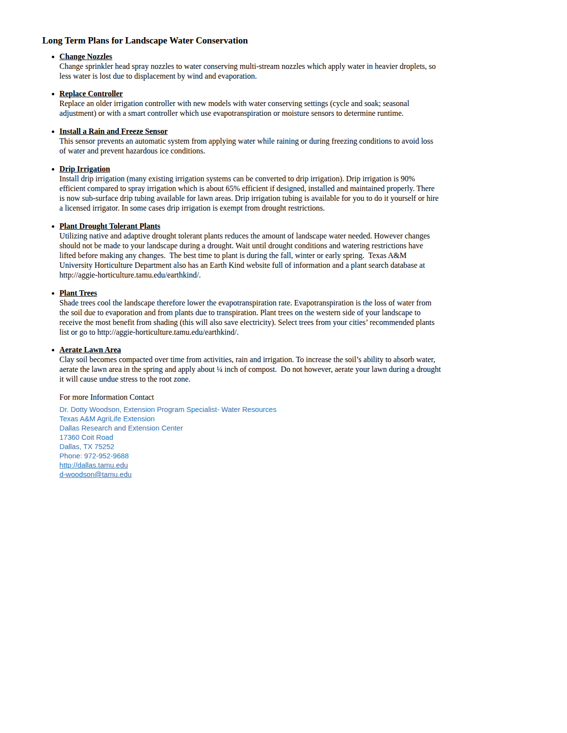Long Term Plans for Landscape Water Conservation
Change Nozzles Change sprinkler head spray nozzles to water conserving multi-stream nozzles which apply water in heavier droplets, so less water is lost due to displacement by wind and evaporation.
Replace Controller Replace an older irrigation controller with new models with water conserving settings (cycle and soak; seasonal adjustment) or with a smart controller which use evapotranspiration or moisture sensors to determine runtime.
Install a Rain and Freeze Sensor This sensor prevents an automatic system from applying water while raining or during freezing conditions to avoid loss of water and prevent hazardous ice conditions.
Drip Irrigation Install drip irrigation (many existing irrigation systems can be converted to drip irrigation). Drip irrigation is 90% efficient compared to spray irrigation which is about 65% efficient if designed, installed and maintained properly. There is now sub-surface drip tubing available for lawn areas. Drip irrigation tubing is available for you to do it yourself or hire a licensed irrigator. In some cases drip irrigation is exempt from drought restrictions.
Plant Drought Tolerant Plants Utilizing native and adaptive drought tolerant plants reduces the amount of landscape water needed. However changes should not be made to your landscape during a drought. Wait until drought conditions and watering restrictions have lifted before making any changes. The best time to plant is during the fall, winter or early spring. Texas A&M University Horticulture Department also has an Earth Kind website full of information and a plant search database at http://aggie-horticulture.tamu.edu/earthkind/.
Plant Trees Shade trees cool the landscape therefore lower the evapotranspiration rate. Evapotranspiration is the loss of water from the soil due to evaporation and from plants due to transpiration. Plant trees on the western side of your landscape to receive the most benefit from shading (this will also save electricity). Select trees from your cities’ recommended plants list or go to http://aggie-horticulture.tamu.edu/earthkind/.
Aerate Lawn Area Clay soil becomes compacted over time from activities, rain and irrigation. To increase the soil’s ability to absorb water, aerate the lawn area in the spring and apply about ¼ inch of compost. Do not however, aerate your lawn during a drought it will cause undue stress to the root zone.
For more Information Contact
Dr. Dotty Woodson, Extension Program Specialist- Water Resources
Texas A&M AgriLife Extension
Dallas Research and Extension Center
17360 Coit Road
Dallas, TX 75252
Phone: 972-952-9688
http://dallas.tamu.edu
d-woodson@tamu.edu